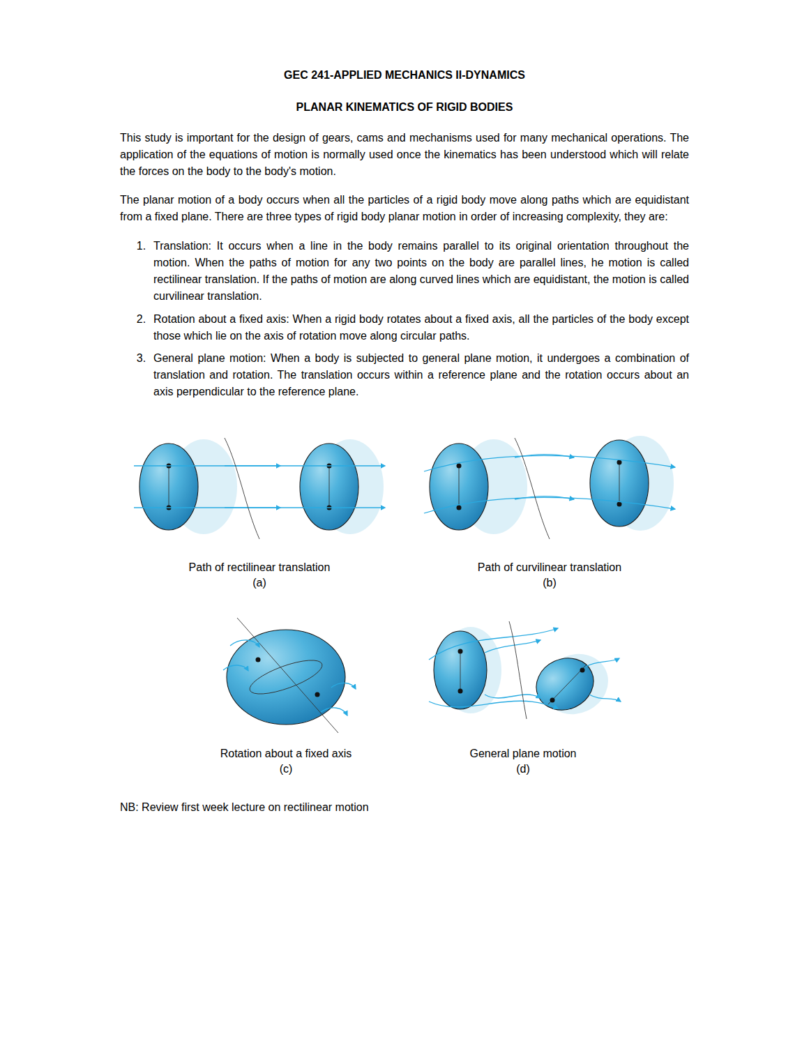GEC 241-APPLIED MECHANICS II-DYNAMICS
PLANAR KINEMATICS OF RIGID BODIES
This study is important for the design of gears, cams and mechanisms used for many mechanical operations. The application of the equations of motion is normally used once the kinematics has been understood which will relate the forces on the body to the body's motion.
The planar motion of a body occurs when all the particles of a rigid body move along paths which are equidistant from a fixed plane. There are three types of rigid body planar motion in order of increasing complexity, they are:
Translation: It occurs when a line in the body remains parallel to its original orientation throughout the motion. When the paths of motion for any two points on the body are parallel lines, he motion is called rectilinear translation. If the paths of motion are along curved lines which are equidistant, the motion is called curvilinear translation.
Rotation about a fixed axis: When a rigid body rotates about a fixed axis, all the particles of the body except those which lie on the axis of rotation move along circular paths.
General plane motion: When a body is subjected to general plane motion, it undergoes a combination of translation and rotation. The translation occurs within a reference plane and the rotation occurs about an axis perpendicular to the reference plane.
Path of rectilinear translation (a)
Path of curvilinear translation (b)
Rotation about a fixed axis (c)
General plane motion (d)
NB: Review first week lecture on rectilinear motion